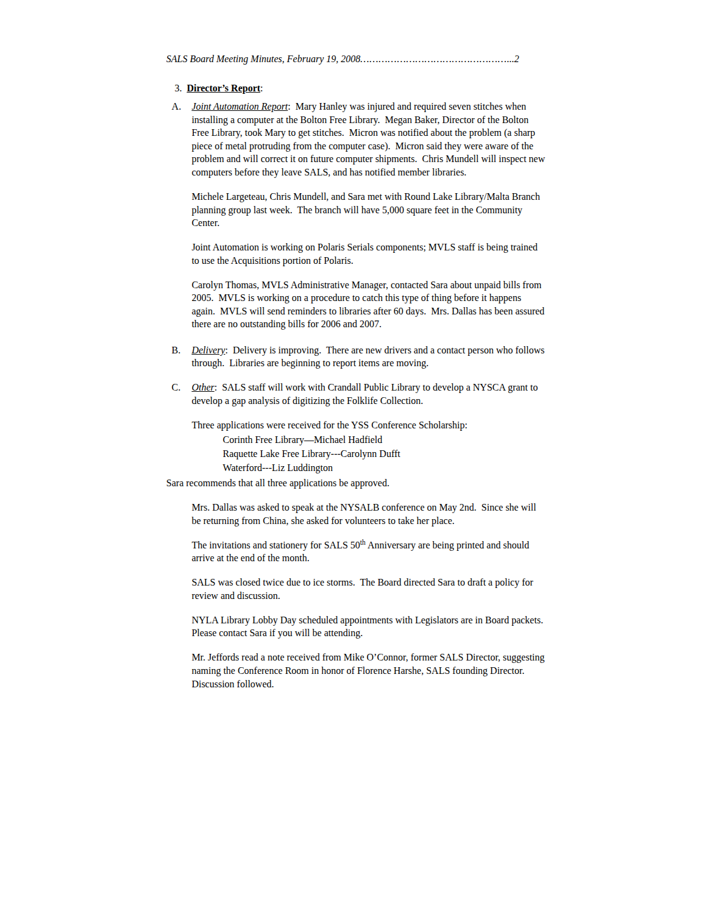SALS Board Meeting Minutes, February 19, 2008…………………………………………...2
3. Director’s Report:
A. Joint Automation Report: Mary Hanley was injured and required seven stitches when installing a computer at the Bolton Free Library. Megan Baker, Director of the Bolton Free Library, took Mary to get stitches. Micron was notified about the problem (a sharp piece of metal protruding from the computer case). Micron said they were aware of the problem and will correct it on future computer shipments. Chris Mundell will inspect new computers before they leave SALS, and has notified member libraries.
Michele Largeteau, Chris Mundell, and Sara met with Round Lake Library/Malta Branch planning group last week. The branch will have 5,000 square feet in the Community Center.
Joint Automation is working on Polaris Serials components; MVLS staff is being trained to use the Acquisitions portion of Polaris.
Carolyn Thomas, MVLS Administrative Manager, contacted Sara about unpaid bills from 2005. MVLS is working on a procedure to catch this type of thing before it happens again. MVLS will send reminders to libraries after 60 days. Mrs. Dallas has been assured there are no outstanding bills for 2006 and 2007.
B. Delivery: Delivery is improving. There are new drivers and a contact person who follows through. Libraries are beginning to report items are moving.
C. Other: SALS staff will work with Crandall Public Library to develop a NYSCA grant to develop a gap analysis of digitizing the Folklife Collection.
Three applications were received for the YSS Conference Scholarship:
Corinth Free Library—Michael Hadfield
Raquette Lake Free Library---Carolynn Dufft
Waterford---Liz Luddington
Sara recommends that all three applications be approved.
Mrs. Dallas was asked to speak at the NYSALB conference on May 2nd. Since she will be returning from China, she asked for volunteers to take her place.
The invitations and stationery for SALS 50th Anniversary are being printed and should arrive at the end of the month.
SALS was closed twice due to ice storms. The Board directed Sara to draft a policy for review and discussion.
NYLA Library Lobby Day scheduled appointments with Legislators are in Board packets. Please contact Sara if you will be attending.
Mr. Jeffords read a note received from Mike O’Connor, former SALS Director, suggesting naming the Conference Room in honor of Florence Harshe, SALS founding Director. Discussion followed.